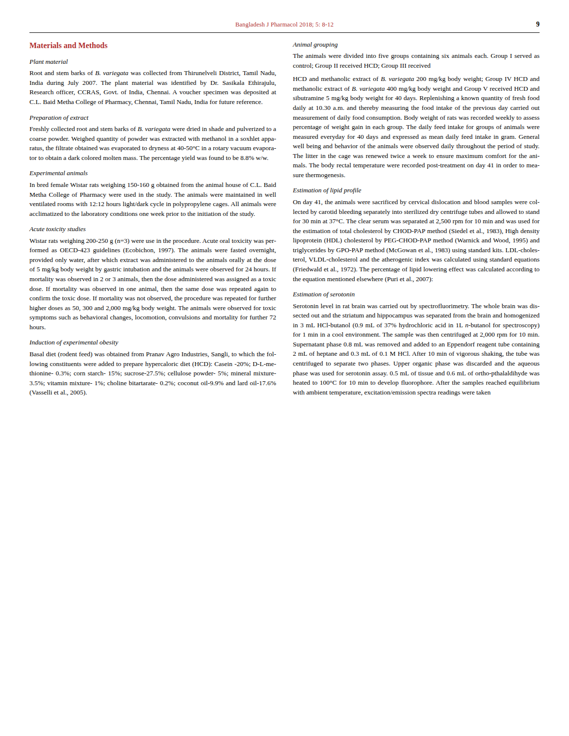Bangladesh J Pharmacol 2018; 5: 8-12 9
Materials and Methods
Plant material
Root and stem barks of B. variegata was collected from Thirunelveli District, Tamil Nadu, India during July 2007. The plant material was identified by Dr. Sasikala Ethirajulu, Research officer, CCRAS, Govt. of India, Chennai. A voucher specimen was deposited at C.L. Baid Metha College of Pharmacy, Chennai, Tamil Nadu, India for future reference.
Preparation of extract
Freshly collected root and stem barks of B. variegata were dried in shade and pulverized to a coarse powder. Weighed quantity of powder was extracted with methanol in a soxhlet apparatus, the filtrate obtained was evaporated to dryness at 40-50°C in a rotary vacuum evaporator to obtain a dark colored molten mass. The percentage yield was found to be 8.8% w/w.
Experimental animals
In bred female Wistar rats weighing 150-160 g obtained from the animal house of C.L. Baid Metha College of Pharmacy were used in the study. The animals were maintained in well ventilated rooms with 12:12 hours light/dark cycle in polypropylene cages. All animals were acclimatized to the laboratory conditions one week prior to the initiation of the study.
Acute toxicity studies
Wistar rats weighing 200-250 g (n=3) were use in the procedure. Acute oral toxicity was performed as OECD-423 guidelines (Ecobichon, 1997). The animals were fasted overnight, provided only water, after which extract was administered to the animals orally at the dose of 5 mg/kg body weight by gastric intubation and the animals were observed for 24 hours. If mortality was observed in 2 or 3 animals, then the dose administered was assigned as a toxic dose. If mortality was observed in one animal, then the same dose was repeated again to confirm the toxic dose. If mortality was not observed, the procedure was repeated for further higher doses as 50, 300 and 2,000 mg/kg body weight. The animals were observed for toxic symptoms such as behavioral changes, locomotion, convulsions and mortality for further 72 hours.
Induction of experimental obesity
Basal diet (rodent feed) was obtained from Pranav Agro Industries, Sangli, to which the following constituents were added to prepare hypercaloric diet (HCD): Casein -20%; D-L-methionine- 0.3%; corn starch- 15%; sucrose-27.5%; cellulose powder- 5%; mineral mixture- 3.5%; vitamin mixture- 1%; choline bitartarate- 0.2%; coconut oil-9.9% and lard oil-17.6% (Vasselli et al., 2005).
Animal grouping
The animals were divided into five groups containing six animals each. Group I served as control; Group II received HCD; Group III received
HCD and methanolic extract of B. variegata 200 mg/kg body weight; Group IV HCD and methanolic extract of B. variegata 400 mg/kg body weight and Group V received HCD and sibutramine 5 mg/kg body weight for 40 days. Replenishing a known quantity of fresh food daily at 10.30 a.m. and thereby measuring the food intake of the previous day carried out measurement of daily food consumption. Body weight of rats was recorded weekly to assess percentage of weight gain in each group. The daily feed intake for groups of animals were measured everyday for 40 days and expressed as mean daily feed intake in gram. General well being and behavior of the animals were observed daily throughout the period of study. The litter in the cage was renewed twice a week to ensure maximum comfort for the animals. The body rectal temperature were recorded post-treatment on day 41 in order to measure thermogenesis.
Estimation of lipid profile
On day 41, the animals were sacrificed by cervical dislocation and blood samples were collected by carotid bleeding separately into sterilized dry centrifuge tubes and allowed to stand for 30 min at 37°C. The clear serum was separated at 2,500 rpm for 10 min and was used for the estimation of total cholesterol by CHOD-PAP method (Siedel et al., 1983), High density lipoprotein (HDL) cholesterol by PEG-CHOD-PAP method (Warnick and Wood, 1995) and triglycerides by GPO-PAP method (McGowan et al., 1983) using standard kits. LDL-cholesterol, VLDL-cholesterol and the atherogenic index was calculated using standard equations (Friedwald et al., 1972). The percentage of lipid lowering effect was calculated according to the equation mentioned elsewhere (Puri et al., 2007):
Estimation of serotonin
Serotonin level in rat brain was carried out by spectrofluorimetry. The whole brain was dissected out and the striatum and hippocampus was separated from the brain and homogenized in 3 mL HCl-butanol (0.9 mL of 37% hydrochloric acid in 1L n-butanol for spectroscopy) for 1 min in a cool environment. The sample was then centrifuged at 2,000 rpm for 10 min. Supernatant phase 0.8 mL was removed and added to an Eppendorf reagent tube containing 2 mL of heptane and 0.3 mL of 0.1 M HCl. After 10 min of vigorous shaking, the tube was centrifuged to separate two phases. Upper organic phase was discarded and the aqueous phase was used for serotonin assay. 0.5 mL of tissue and 0.6 mL of ortho-pthalaldihyde was heated to 100°C for 10 min to develop fluorophore. After the samples reached equilibrium with ambient temperature, excitation/emission spectra readings were taken